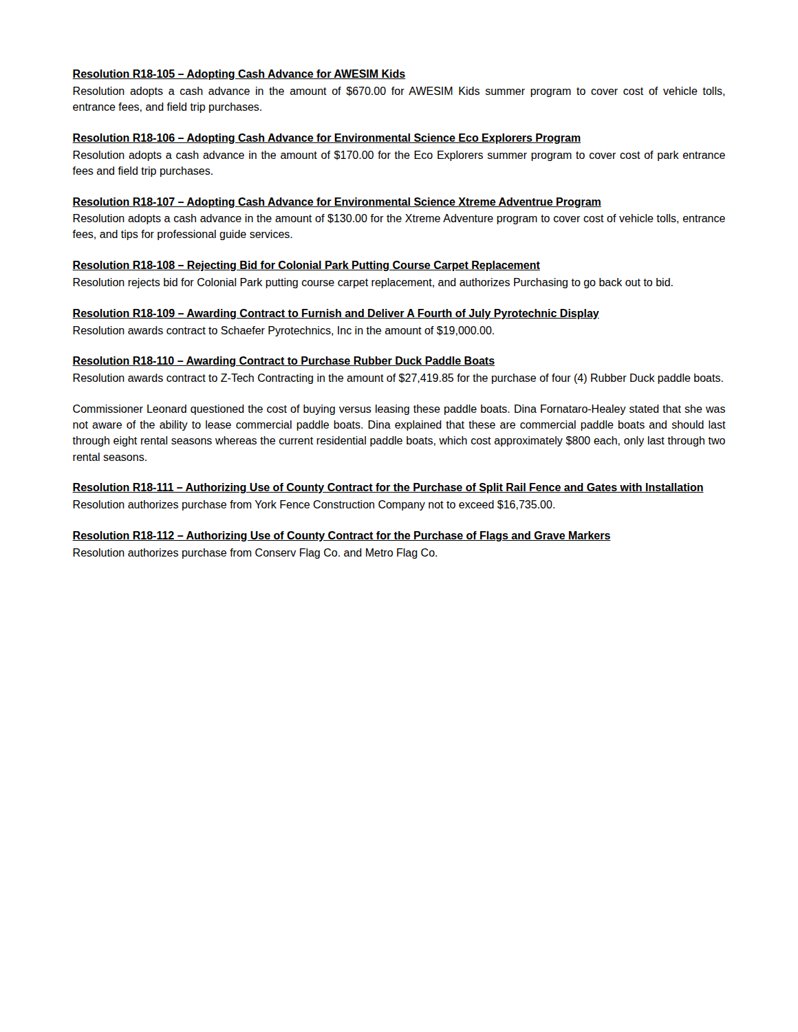Resolution R18-105 – Adopting Cash Advance for AWESIM Kids
Resolution adopts a cash advance in the amount of $670.00 for AWESIM Kids summer program to cover cost of vehicle tolls, entrance fees, and field trip purchases.
Resolution R18-106 – Adopting Cash Advance for Environmental Science Eco Explorers Program
Resolution adopts a cash advance in the amount of $170.00 for the Eco Explorers summer program to cover cost of park entrance fees and field trip purchases.
Resolution R18-107 – Adopting Cash Advance for Environmental Science Xtreme Adventrue Program
Resolution adopts a cash advance in the amount of $130.00 for the Xtreme Adventure program to cover cost of vehicle tolls, entrance fees, and tips for professional guide services.
Resolution R18-108 – Rejecting Bid for Colonial Park Putting Course Carpet Replacement
Resolution rejects bid for Colonial Park putting course carpet replacement, and authorizes Purchasing to go back out to bid.
Resolution R18-109 – Awarding Contract to Furnish and Deliver A Fourth of July Pyrotechnic Display
Resolution awards contract to Schaefer Pyrotechnics, Inc in the amount of $19,000.00.
Resolution R18-110 – Awarding Contract to Purchase Rubber Duck Paddle Boats
Resolution awards contract to Z-Tech Contracting in the amount of $27,419.85 for the purchase of four (4) Rubber Duck paddle boats.
Commissioner Leonard questioned the cost of buying versus leasing these paddle boats. Dina Fornataro-Healey stated that she was not aware of the ability to lease commercial paddle boats. Dina explained that these are commercial paddle boats and should last through eight rental seasons whereas the current residential paddle boats, which cost approximately $800 each, only last through two rental seasons.
Resolution R18-111 – Authorizing Use of County Contract for the Purchase of Split Rail Fence and Gates with Installation
Resolution authorizes purchase from York Fence Construction Company not to exceed $16,735.00.
Resolution R18-112 – Authorizing Use of County Contract for the Purchase of Flags and Grave Markers
Resolution authorizes purchase from Conserv Flag Co. and Metro Flag Co.